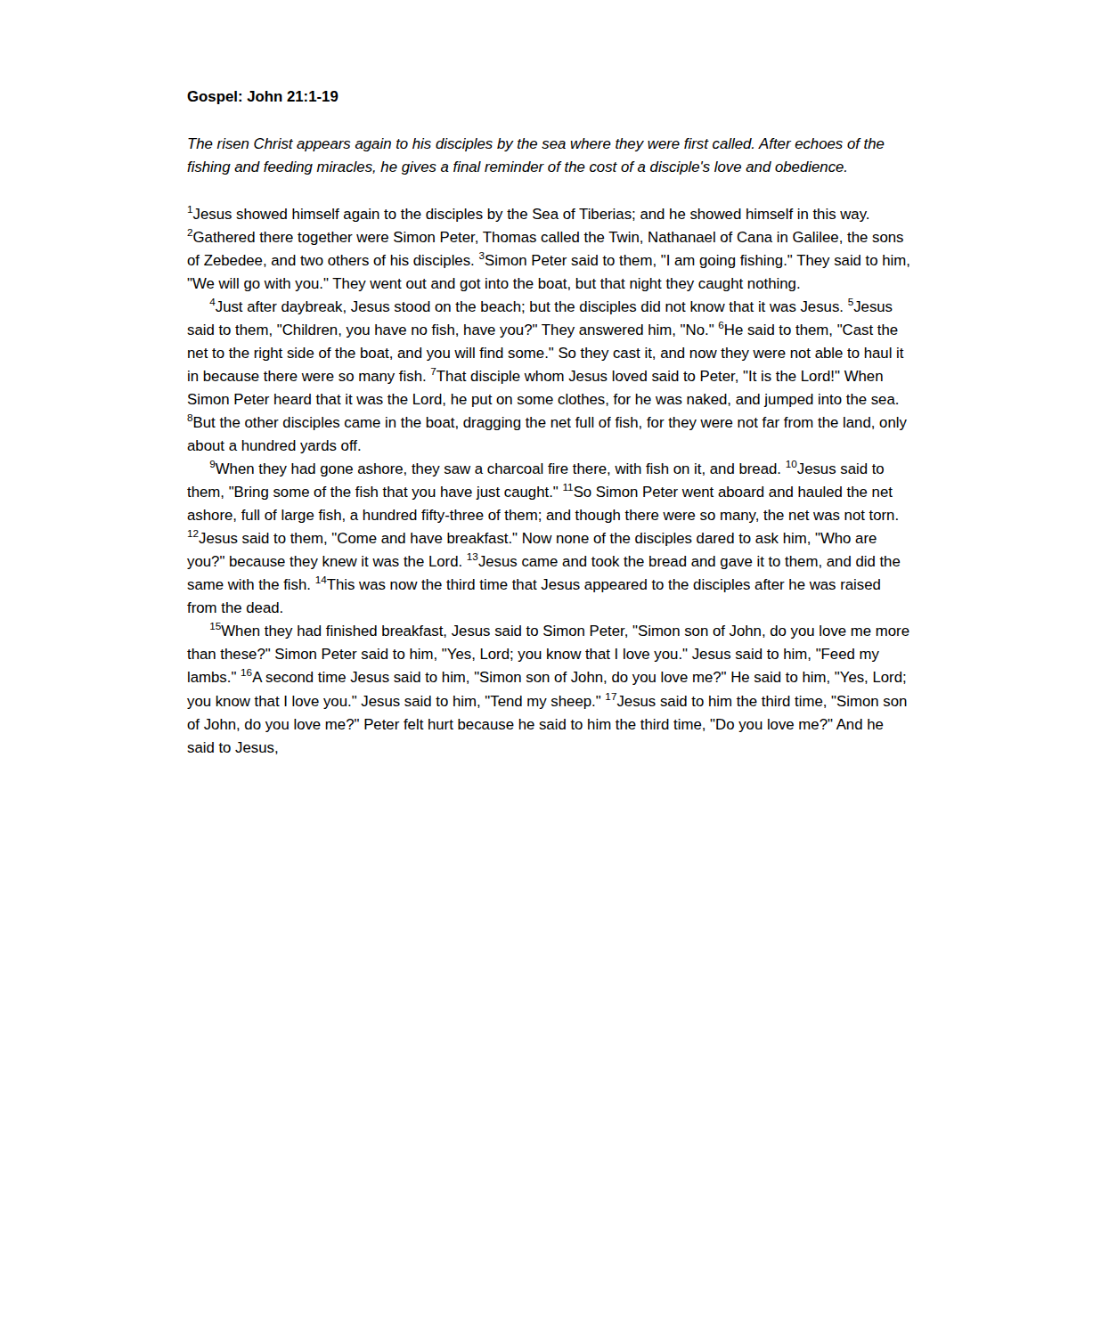Gospel: John 21:1-19
The risen Christ appears again to his disciples by the sea where they were first called. After echoes of the fishing and feeding miracles, he gives a final reminder of the cost of a disciple's love and obedience.
1Jesus showed himself again to the disciples by the Sea of Tiberias; and he showed himself in this way. 2Gathered there together were Simon Peter, Thomas called the Twin, Nathanael of Cana in Galilee, the sons of Zebedee, and two others of his disciples. 3Simon Peter said to them, "I am going fishing." They said to him, "We will go with you." They went out and got into the boat, but that night they caught nothing.
4Just after daybreak, Jesus stood on the beach; but the disciples did not know that it was Jesus. 5Jesus said to them, "Children, you have no fish, have you?" They answered him, "No." 6He said to them, "Cast the net to the right side of the boat, and you will find some." So they cast it, and now they were not able to haul it in because there were so many fish. 7That disciple whom Jesus loved said to Peter, "It is the Lord!" When Simon Peter heard that it was the Lord, he put on some clothes, for he was naked, and jumped into the sea. 8But the other disciples came in the boat, dragging the net full of fish, for they were not far from the land, only about a hundred yards off.
9When they had gone ashore, they saw a charcoal fire there, with fish on it, and bread. 10Jesus said to them, "Bring some of the fish that you have just caught." 11So Simon Peter went aboard and hauled the net ashore, full of large fish, a hundred fifty-three of them; and though there were so many, the net was not torn. 12Jesus said to them, "Come and have breakfast." Now none of the disciples dared to ask him, "Who are you?" because they knew it was the Lord. 13Jesus came and took the bread and gave it to them, and did the same with the fish. 14This was now the third time that Jesus appeared to the disciples after he was raised from the dead.
15When they had finished breakfast, Jesus said to Simon Peter, "Simon son of John, do you love me more than these?" Simon Peter said to him, "Yes, Lord; you know that I love you." Jesus said to him, "Feed my lambs." 16A second time Jesus said to him, "Simon son of John, do you love me?" He said to him, "Yes, Lord; you know that I love you." Jesus said to him, "Tend my sheep." 17Jesus said to him the third time, "Simon son of John, do you love me?" Peter felt hurt because he said to him the third time, "Do you love me?" And he said to Jesus,